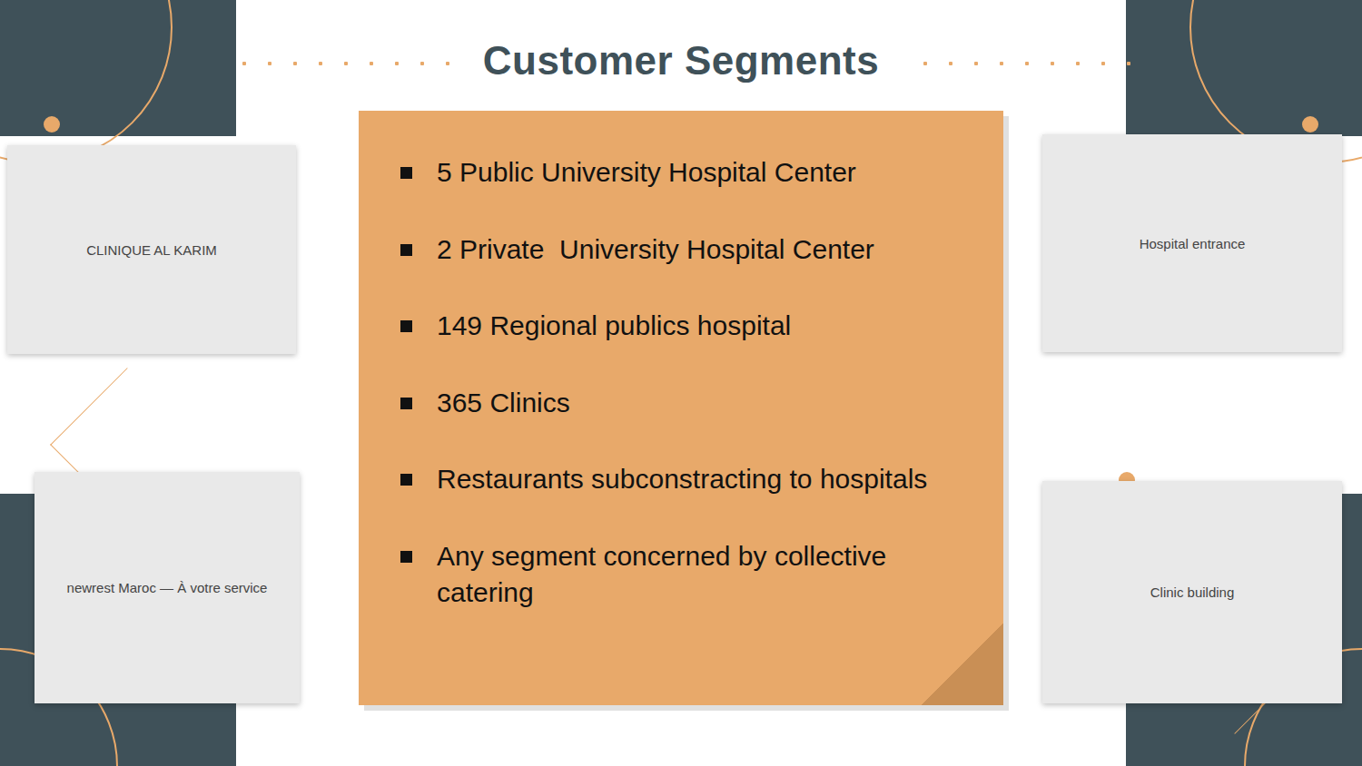Customer Segments
CLINIQUE AL KARIM
newrest Maroc — À votre service
Hospital entrance
Clinic building
5 Public University Hospital Center
2 Private University Hospital Center
149 Regional publics hospital
365 Clinics
Restaurants subconstracting to hospitals
Any segment concerned by collective catering